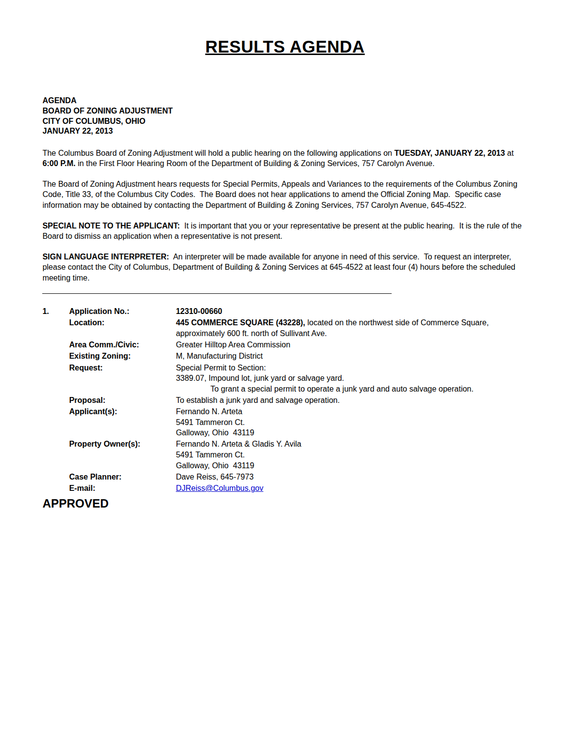RESULTS AGENDA
AGENDA
BOARD OF ZONING ADJUSTMENT
CITY OF COLUMBUS, OHIO
JANUARY 22, 2013
The Columbus Board of Zoning Adjustment will hold a public hearing on the following applications on TUESDAY, JANUARY 22, 2013 at 6:00 P.M. in the First Floor Hearing Room of the Department of Building & Zoning Services, 757 Carolyn Avenue.
The Board of Zoning Adjustment hears requests for Special Permits, Appeals and Variances to the requirements of the Columbus Zoning Code, Title 33, of the Columbus City Codes. The Board does not hear applications to amend the Official Zoning Map. Specific case information may be obtained by contacting the Department of Building & Zoning Services, 757 Carolyn Avenue, 645-4522.
SPECIAL NOTE TO THE APPLICANT: It is important that you or your representative be present at the public hearing. It is the rule of the Board to dismiss an application when a representative is not present.
SIGN LANGUAGE INTERPRETER: An interpreter will be made available for anyone in need of this service. To request an interpreter, please contact the City of Columbus, Department of Building & Zoning Services at 645-4522 at least four (4) hours before the scheduled meeting time.
| 1. | Application No.: | 12310-00660 |
| | Location: | 445 COMMERCE SQUARE (43228), located on the northwest side of Commerce Square, approximately 600 ft. north of Sullivant Ave. |
| | Area Comm./Civic: | Greater Hilltop Area Commission |
| | Existing Zoning: | M, Manufacturing District |
| | Request: | Special Permit to Section: 3389.07, Impound lot, junk yard or salvage yard. To grant a special permit to operate a junk yard and auto salvage operation. |
| | Proposal: | To establish a junk yard and salvage operation. |
| | Applicant(s): | Fernando N. Arteta 5491 Tammeron Ct. Galloway, Ohio 43119 |
| | Property Owner(s): | Fernando N. Arteta & Gladis Y. Avila 5491 Tammeron Ct. Galloway, Ohio 43119 |
| | Case Planner: | Dave Reiss, 645-7973 |
| | E-mail: | DJReiss@Columbus.gov |
APPROVED